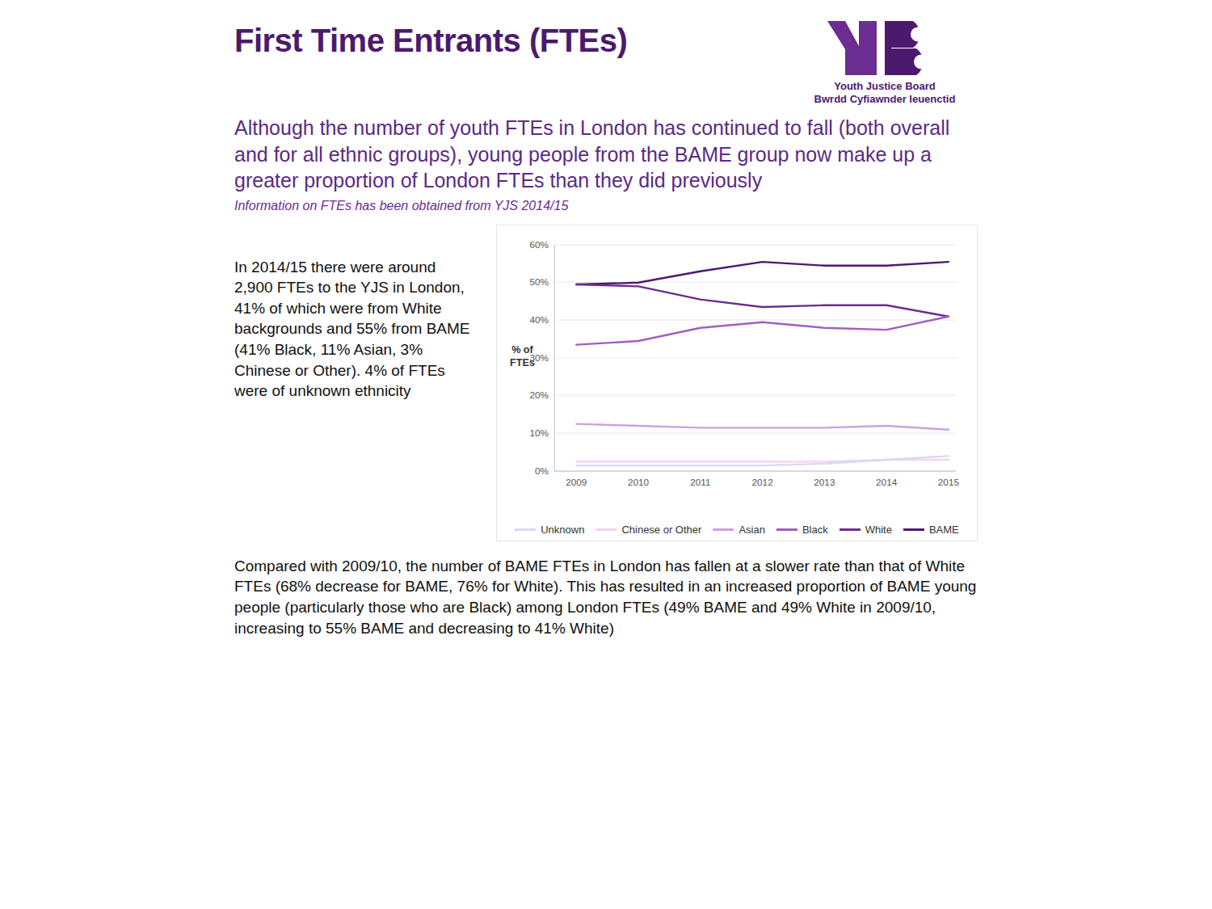First Time Entrants (FTEs)
Youth Justice Board Bwrdd Cyfiawnder Ieuenctid
Although the number of youth FTEs in London has continued to fall (both overall and for all ethnic groups), young people from the BAME group now make up a greater proportion of London FTEs than they did previously
Information on FTEs has been obtained from YJS 2014/15
In 2014/15 there were around 2,900 FTEs to the YJS in London, 41% of which were from White backgrounds and 55% from BAME (41% Black, 11% Asian, 3% Chinese or Other). 4% of FTEs were of unknown ethnicity
0% 10% 20% 30% 40% 50% 60% % of FTEs 2009 2010 2011 2012 2013 2014 2015
Unknown Chinese or Other Asian Black White BAME
Compared with 2009/10, the number of BAME FTEs in London has fallen at a slower rate than that of White FTEs (68% decrease for BAME, 76% for White). This has resulted in an increased proportion of BAME young people (particularly those who are Black) among London FTEs (49% BAME and 49% White in 2009/10, increasing to 55% BAME and decreasing to 41% White)